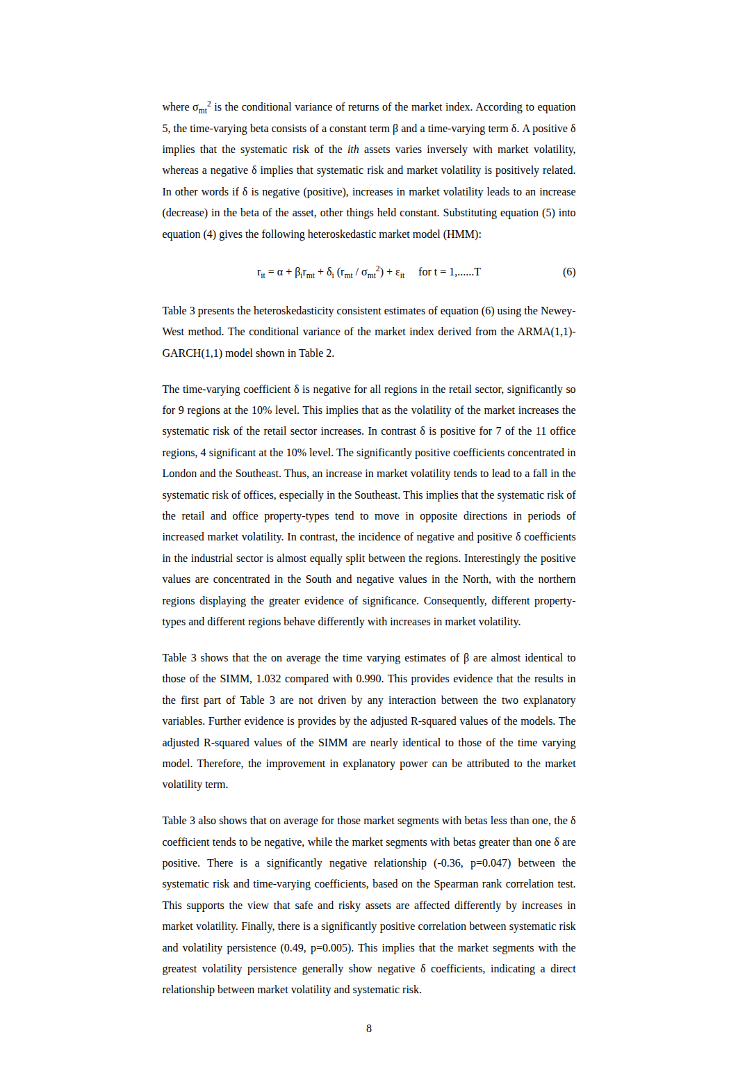where σmt2 is the conditional variance of returns of the market index. According to equation 5, the time-varying beta consists of a constant term β and a time-varying term δ. A positive δ implies that the systematic risk of the ith assets varies inversely with market volatility, whereas a negative δ implies that systematic risk and market volatility is positively related. In other words if δ is negative (positive), increases in market volatility leads to an increase (decrease) in the beta of the asset, other things held constant. Substituting equation (5) into equation (4) gives the following heteroskedastic market model (HMM):
rit = α + βirmt + δi (rmt / σmt2) + εit for t = 1,......T (6)
Table 3 presents the heteroskedasticity consistent estimates of equation (6) using the Newey-West method. The conditional variance of the market index derived from the ARMA(1,1)-GARCH(1,1) model shown in Table 2.
The time-varying coefficient δ is negative for all regions in the retail sector, significantly so for 9 regions at the 10% level. This implies that as the volatility of the market increases the systematic risk of the retail sector increases. In contrast δ is positive for 7 of the 11 office regions, 4 significant at the 10% level. The significantly positive coefficients concentrated in London and the Southeast. Thus, an increase in market volatility tends to lead to a fall in the systematic risk of offices, especially in the Southeast. This implies that the systematic risk of the retail and office property-types tend to move in opposite directions in periods of increased market volatility. In contrast, the incidence of negative and positive δ coefficients in the industrial sector is almost equally split between the regions. Interestingly the positive values are concentrated in the South and negative values in the North, with the northern regions displaying the greater evidence of significance. Consequently, different property-types and different regions behave differently with increases in market volatility.
Table 3 shows that the on average the time varying estimates of β are almost identical to those of the SIMM, 1.032 compared with 0.990. This provides evidence that the results in the first part of Table 3 are not driven by any interaction between the two explanatory variables. Further evidence is provides by the adjusted R-squared values of the models. The adjusted R-squared values of the SIMM are nearly identical to those of the time varying model. Therefore, the improvement in explanatory power can be attributed to the market volatility term.
Table 3 also shows that on average for those market segments with betas less than one, the δ coefficient tends to be negative, while the market segments with betas greater than one δ are positive. There is a significantly negative relationship (-0.36, p=0.047) between the systematic risk and time-varying coefficients, based on the Spearman rank correlation test. This supports the view that safe and risky assets are affected differently by increases in market volatility. Finally, there is a significantly positive correlation between systematic risk and volatility persistence (0.49, p=0.005). This implies that the market segments with the greatest volatility persistence generally show negative δ coefficients, indicating a direct relationship between market volatility and systematic risk.
8